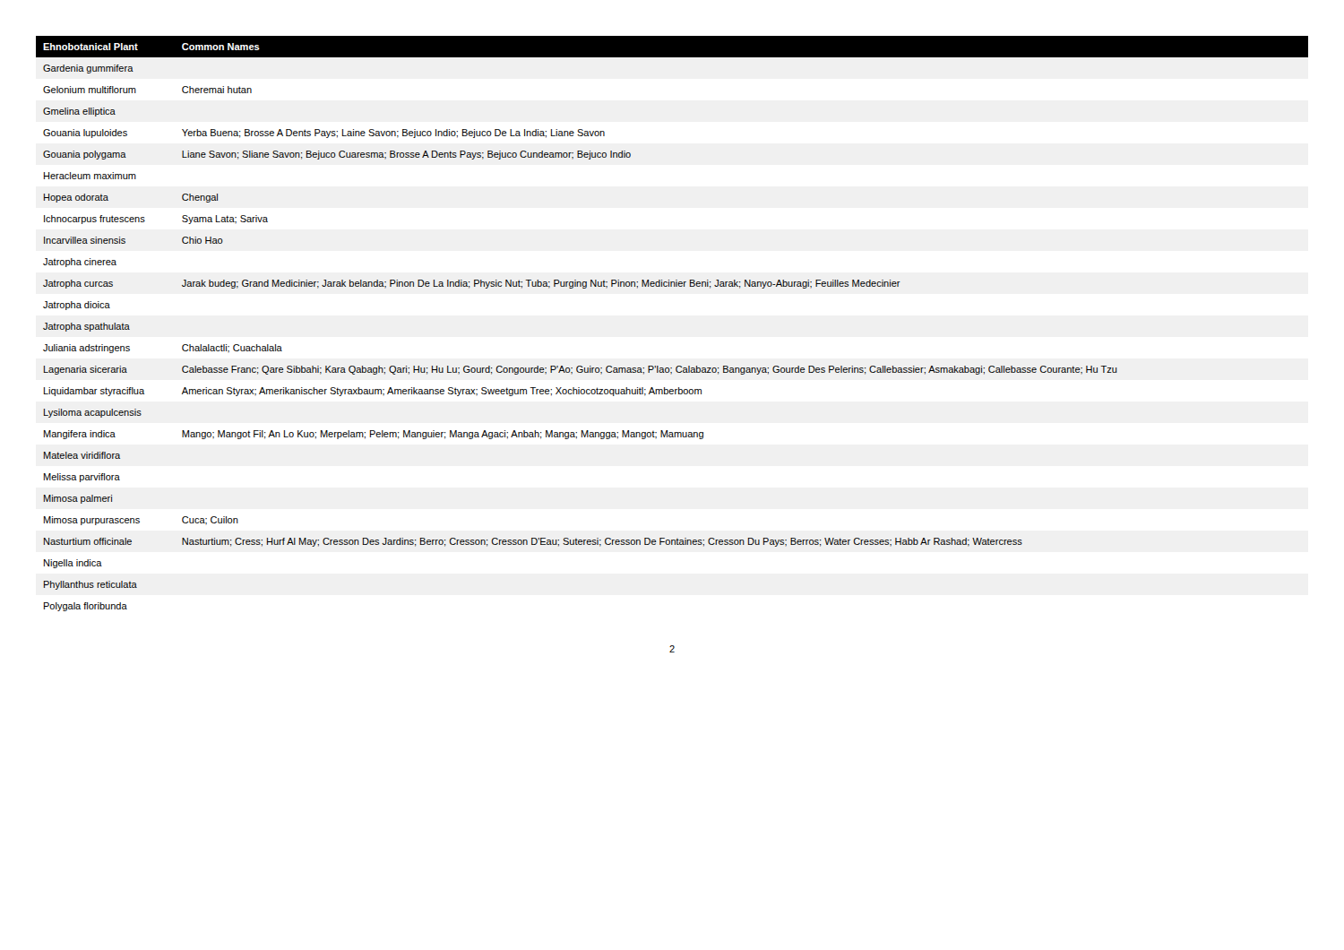| Ehnobotanical Plant | Common Names |
| --- | --- |
| Gardenia gummifera | |
| Gelonium multiflorum | Cheremai hutan |
| Gmelina elliptica | |
| Gouania lupuloides | Yerba Buena; Brosse A Dents Pays; Laine Savon; Bejuco Indio; Bejuco De La India; Liane Savon |
| Gouania polygama | Liane Savon; Sliane Savon; Bejuco Cuaresma; Brosse A Dents Pays; Bejuco Cundeamor; Bejuco Indio |
| Heracleum maximum | |
| Hopea odorata | Chengal |
| Ichnocarpus frutescens | Syama Lata; Sariva |
| Incarvillea sinensis | Chio Hao |
| Jatropha cinerea | |
| Jatropha curcas | Jarak budeg; Grand Medicinier; Jarak belanda; Pinon De La India; Physic Nut; Tuba; Purging Nut; Pinon; Medicinier Beni; Jarak; Nanyo-Aburagi; Feuilles Medecinier |
| Jatropha dioica | |
| Jatropha spathulata | |
| Juliania adstringens | Chalalactli; Cuachalala |
| Lagenaria siceraria | Calebasse Franc; Qare Sibbahi; Kara Qabagh; Qari; Hu; Hu Lu; Gourd; Congourde; P'Ao; Guiro; Camasa; P'Iao; Calabazo; Banganya; Gourde Des Pelerins; Callebassier; Asmakabagi; Callebasse Courante; Hu Tzu |
| Liquidambar styraciflua | American Styrax; Amerikanischer Styraxbaum; Amerikaanse Styrax; Sweetgum Tree; Xochiocotzoquahuitl; Amberboom |
| Lysiloma acapulcensis | |
| Mangifera indica | Mango; Mangot Fil; An Lo Kuo; Merpelam; Pelem; Manguier; Manga Agaci; Anbah; Manga; Mangga; Mangot; Mamuang |
| Matelea viridiflora | |
| Melissa parviflora | |
| Mimosa palmeri | |
| Mimosa purpurascens | Cuca; Cuilon |
| Nasturtium officinale | Nasturtium; Cress; Hurf Al May; Cresson Des Jardins; Berro; Cresson; Cresson D'Eau; Suteresi; Cresson De Fontaines; Cresson Du Pays; Berros; Water Cresses; Habb Ar Rashad; Watercress |
| Nigella indica | |
| Phyllanthus reticulata | |
| Polygala floribunda | |
2